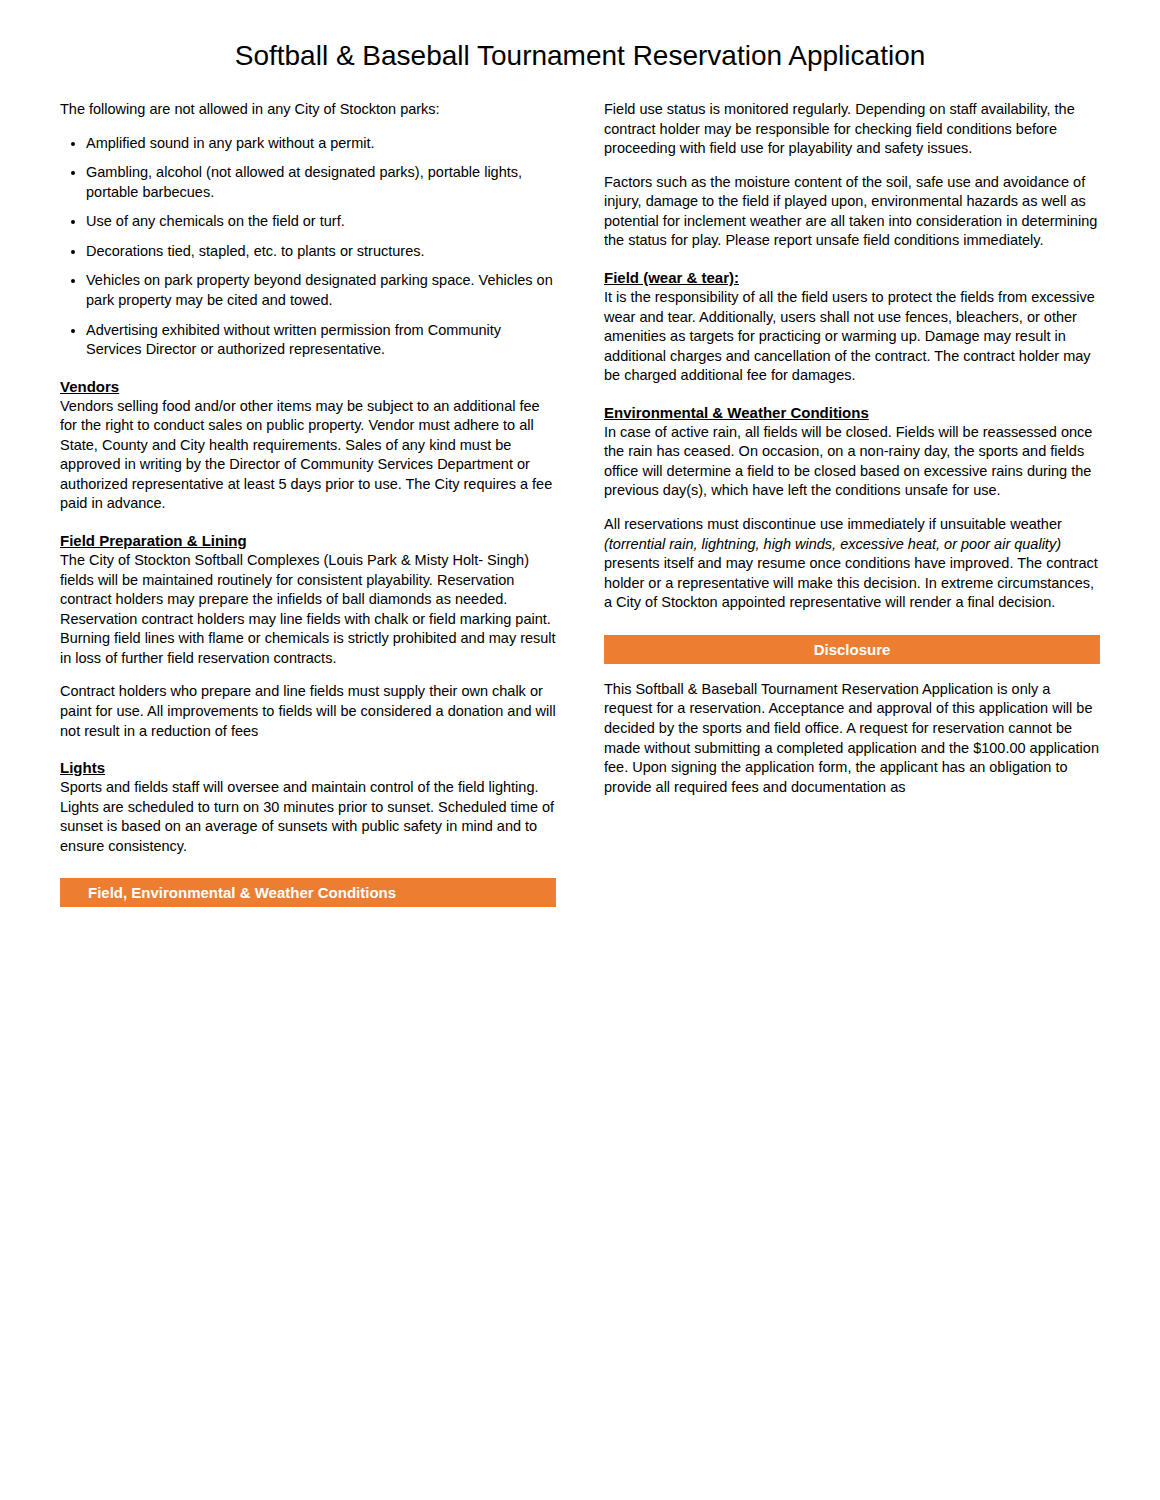Softball & Baseball Tournament Reservation Application
The following are not allowed in any City of Stockton parks:
Amplified sound in any park without a permit.
Gambling, alcohol (not allowed at designated parks), portable lights, portable barbecues.
Use of any chemicals on the field or turf.
Decorations tied, stapled, etc. to plants or structures.
Vehicles on park property beyond designated parking space. Vehicles on park property may be cited and towed.
Advertising exhibited without written permission from Community Services Director or authorized representative.
Vendors
Vendors selling food and/or other items may be subject to an additional fee for the right to conduct sales on public property. Vendor must adhere to all State, County and City health requirements. Sales of any kind must be approved in writing by the Director of Community Services Department or authorized representative at least 5 days prior to use. The City requires a fee paid in advance.
Field Preparation & Lining
The City of Stockton Softball Complexes (Louis Park & Misty Holt- Singh) fields will be maintained routinely for consistent playability. Reservation contract holders may prepare the infields of ball diamonds as needed. Reservation contract holders may line fields with chalk or field marking paint. Burning field lines with flame or chemicals is strictly prohibited and may result in loss of further field reservation contracts.
Contract holders who prepare and line fields must supply their own chalk or paint for use. All improvements to fields will be considered a donation and will not result in a reduction of fees
Lights
Sports and fields staff will oversee and maintain control of the field lighting. Lights are scheduled to turn on 30 minutes prior to sunset. Scheduled time of sunset is based on an average of sunsets with public safety in mind and to ensure consistency.
Field, Environmental & Weather Conditions
Field use status is monitored regularly. Depending on staff availability, the contract holder may be responsible for checking field conditions before proceeding with field use for playability and safety issues.
Factors such as the moisture content of the soil, safe use and avoidance of injury, damage to the field if played upon, environmental hazards as well as potential for inclement weather are all taken into consideration in determining the status for play. Please report unsafe field conditions immediately.
Field (wear & tear):
It is the responsibility of all the field users to protect the fields from excessive wear and tear. Additionally, users shall not use fences, bleachers, or other amenities as targets for practicing or warming up. Damage may result in additional charges and cancellation of the contract. The contract holder may be charged additional fee for damages.
Environmental & Weather Conditions
In case of active rain, all fields will be closed. Fields will be reassessed once the rain has ceased. On occasion, on a non-rainy day, the sports and fields office will determine a field to be closed based on excessive rains during the previous day(s), which have left the conditions unsafe for use.
All reservations must discontinue use immediately if unsuitable weather (torrential rain, lightning, high winds, excessive heat, or poor air quality) presents itself and may resume once conditions have improved. The contract holder or a representative will make this decision. In extreme circumstances, a City of Stockton appointed representative will render a final decision.
Disclosure
This Softball & Baseball Tournament Reservation Application is only a request for a reservation. Acceptance and approval of this application will be decided by the sports and field office. A request for reservation cannot be made without submitting a completed application and the $100.00 application fee. Upon signing the application form, the applicant has an obligation to provide all required fees and documentation as